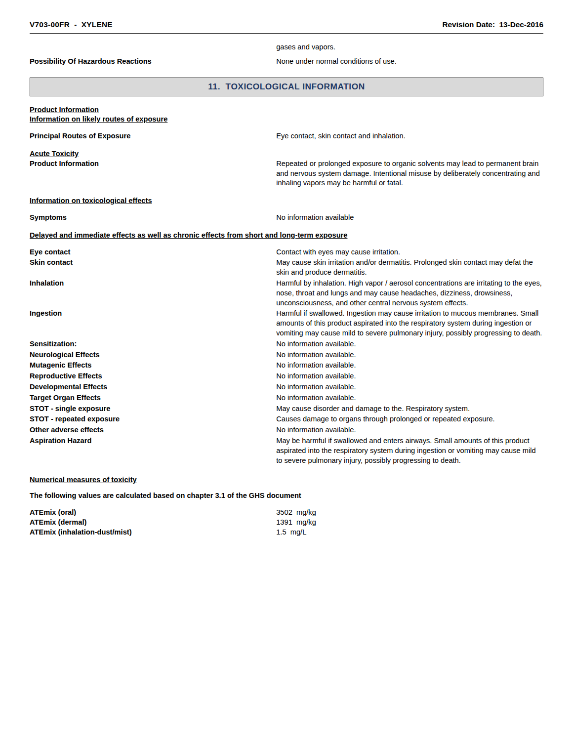V703-00FR - XYLENE
Revision Date: 13-Dec-2016
gases and vapors.
Possibility Of Hazardous Reactions
None under normal conditions of use.
11. TOXICOLOGICAL INFORMATION
Product Information
Information on likely routes of exposure
Principal Routes of Exposure
Eye contact, skin contact and inhalation.
Acute Toxicity
Product Information
Repeated or prolonged exposure to organic solvents may lead to permanent brain and nervous system damage. Intentional misuse by deliberately concentrating and inhaling vapors may be harmful or fatal.
Information on toxicological effects
Symptoms
No information available
Delayed and immediate effects as well as chronic effects from short and long-term exposure
Eye contact
Contact with eyes may cause irritation.
Skin contact
May cause skin irritation and/or dermatitis. Prolonged skin contact may defat the skin and produce dermatitis.
Inhalation
Harmful by inhalation. High vapor / aerosol concentrations are irritating to the eyes, nose, throat and lungs and may cause headaches, dizziness, drowsiness, unconsciousness, and other central nervous system effects.
Ingestion
Harmful if swallowed. Ingestion may cause irritation to mucous membranes. Small amounts of this product aspirated into the respiratory system during ingestion or vomiting may cause mild to severe pulmonary injury, possibly progressing to death.
Sensitization:
No information available.
Neurological Effects
No information available.
Mutagenic Effects
No information available.
Reproductive Effects
No information available.
Developmental Effects
No information available.
Target Organ Effects
No information available.
STOT - single exposure
May cause disorder and damage to the. Respiratory system.
STOT - repeated exposure
Causes damage to organs through prolonged or repeated exposure.
Other adverse effects
No information available.
Aspiration Hazard
May be harmful if swallowed and enters airways. Small amounts of this product aspirated into the respiratory system during ingestion or vomiting may cause mild to severe pulmonary injury, possibly progressing to death.
Numerical measures of toxicity
The following values are calculated based on chapter 3.1 of the GHS document
ATEmix (oral)
3502 mg/kg
ATEmix (dermal)
1391 mg/kg
ATEmix (inhalation-dust/mist)
1.5 mg/L